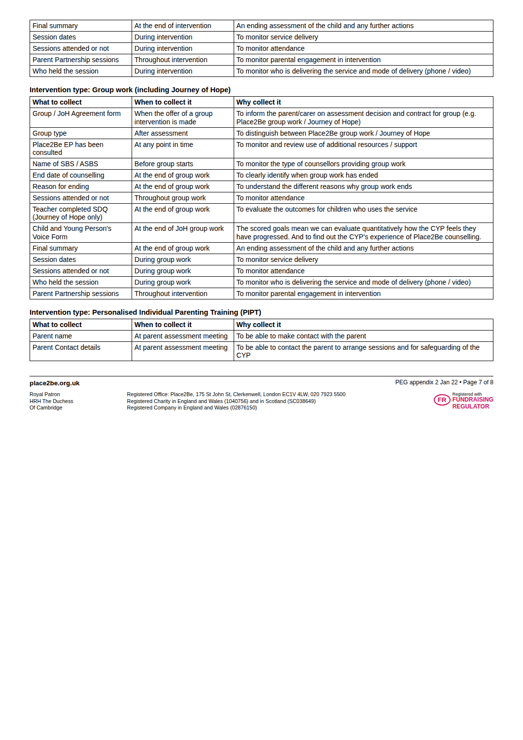| Final summary | At the end of intervention | An ending assessment of the child and any further actions |
| Session dates | During intervention | To monitor service delivery |
| Sessions attended or not | During intervention | To monitor attendance |
| Parent Partnership sessions | Throughout intervention | To monitor parental engagement in intervention |
| Who held the session | During intervention | To monitor who is delivering the service and mode of delivery (phone / video) |
Intervention type: Group work (including Journey of Hope)
| What to collect | When to collect it | Why collect it |
| --- | --- | --- |
| Group / JoH Agreement form | When the offer of a group intervention is made | To inform the parent/carer on assessment decision and contract for group (e.g. Place2Be group work / Journey of Hope) |
| Group type | After assessment | To distinguish between Place2Be group work / Journey of Hope |
| Place2Be EP has been consulted | At any point in time | To monitor and review use of additional resources / support |
| Name of SBS / ASBS | Before group starts | To monitor the type of counsellors providing group work |
| End date of counselling | At the end of group work | To clearly identify when group work has ended |
| Reason for ending | At the end of group work | To understand the different reasons why group work ends |
| Sessions attended or not | Throughout group work | To monitor attendance |
| Teacher completed SDQ (Journey of Hope only) | At the end of group work | To evaluate the outcomes for children who uses the service |
| Child and Young Person's Voice Form | At the end of JoH group work | The scored goals mean we can evaluate quantitatively how the CYP feels they have progressed. And to find out the CYP's experience of Place2Be counselling. |
| Final summary | At the end of group work | An ending assessment of the child and any further actions |
| Session dates | During group work | To monitor service delivery |
| Sessions attended or not | During group work | To monitor attendance |
| Who held the session | During group work | To monitor who is delivering the service and mode of delivery (phone / video) |
| Parent Partnership sessions | Throughout intervention | To monitor parental engagement in intervention |
Intervention type: Personalised Individual Parenting Training (PIPT)
| What to collect | When to collect it | Why collect it |
| --- | --- | --- |
| Parent name | At parent assessment meeting | To be able to make contact with the parent |
| Parent Contact details | At parent assessment meeting | To be able to contact the parent to arrange sessions and for safeguarding of the CYP |
place2be.org.uk
PEG appendix 2 Jan 22 • Page 7 of 8
Royal Patron
HRH The Duchess
Of Cambridge
Registered Office: Place2Be, 175 St John St, Clerkenwell, London EC1V 4LW, 020 7923 5500
Registered Charity in England and Wales (1040756) and in Scotland (SC038649)
Registered Company in England and Wales (02876150)
FR Registered with
FUNDRAISING
REGULATOR